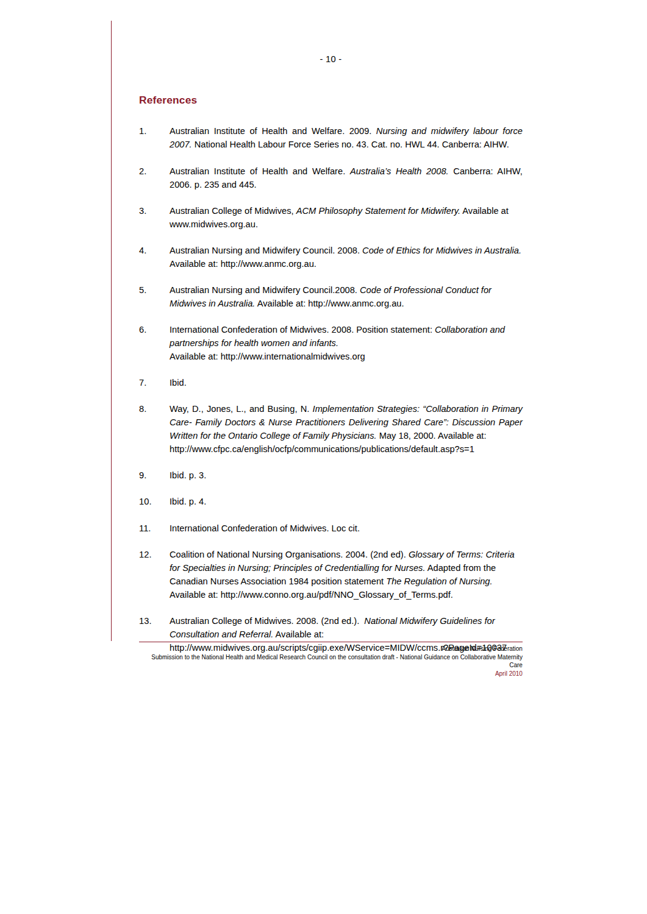- 10 -
References
1. Australian Institute of Health and Welfare. 2009. Nursing and midwifery labour force 2007. National Health Labour Force Series no. 43. Cat. no. HWL 44. Canberra: AIHW.
2. Australian Institute of Health and Welfare. Australia’s Health 2008. Canberra: AIHW, 2006. p. 235 and 445.
3. Australian College of Midwives, ACM Philosophy Statement for Midwifery. Available at www.midwives.org.au.
4. Australian Nursing and Midwifery Council. 2008. Code of Ethics for Midwives in Australia. Available at: http://www.anmc.org.au.
5. Australian Nursing and Midwifery Council.2008. Code of Professional Conduct for Midwives in Australia. Available at: http://www.anmc.org.au.
6. International Confederation of Midwives. 2008. Position statement: Collaboration and partnerships for health women and infants.
Available at: http://www.internationalmidwives.org
7. Ibid.
8. Way, D., Jones, L., and Busing, N. Implementation Strategies: “Collaboration in Primary Care- Family Doctors & Nurse Practitioners Delivering Shared Care”: Discussion Paper Written for the Ontario College of Family Physicians. May 18, 2000. Available at:
http://www.cfpc.ca/english/ocfp/communications/publications/default.asp?s=1
9. Ibid. p. 3.
10. Ibid. p. 4.
11. International Confederation of Midwives. Loc cit.
12. Coalition of National Nursing Organisations. 2004. (2nd ed). Glossary of Terms: Criteria for Specialties in Nursing; Principles of Credentialling for Nurses. Adapted from the Canadian Nurses Association 1984 position statement The Regulation of Nursing. Available at: http://www.conno.org.au/pdf/NNO_Glossary_of_Terms.pdf.
13. Australian College of Midwives. 2008. (2nd ed.). National Midwifery Guidelines for Consultation and Referral. Available at:
http://www.midwives.org.au/scripts/cgiip.exe/WService=MIDW/ccms.r?PageId=10037
Australian Nursing Federation
Submission to the National Health and Medical Research Council on the consultation draft - National Guidance on Collaborative Maternity Care
April 2010